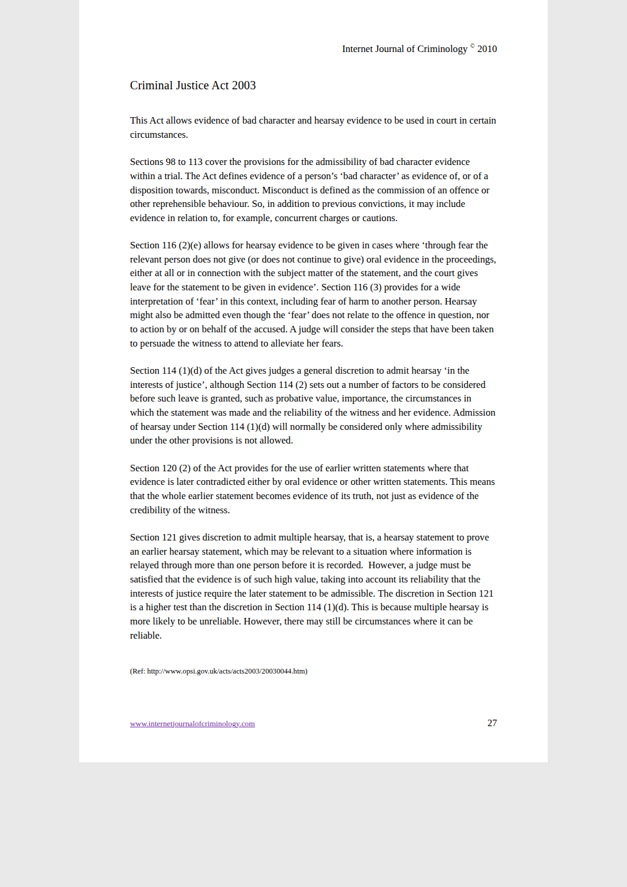Internet Journal of Criminology © 2010
Criminal Justice Act 2003
This Act allows evidence of bad character and hearsay evidence to be used in court in certain circumstances.
Sections 98 to 113 cover the provisions for the admissibility of bad character evidence within a trial. The Act defines evidence of a person’s ‘bad character’ as evidence of, or of a disposition towards, misconduct. Misconduct is defined as the commission of an offence or other reprehensible behaviour. So, in addition to previous convictions, it may include evidence in relation to, for example, concurrent charges or cautions.
Section 116 (2)(e) allows for hearsay evidence to be given in cases where ‘through fear the relevant person does not give (or does not continue to give) oral evidence in the proceedings, either at all or in connection with the subject matter of the statement, and the court gives leave for the statement to be given in evidence’. Section 116 (3) provides for a wide interpretation of ‘fear’ in this context, including fear of harm to another person. Hearsay might also be admitted even though the ‘fear’ does not relate to the offence in question, nor to action by or on behalf of the accused. A judge will consider the steps that have been taken to persuade the witness to attend to alleviate her fears.
Section 114 (1)(d) of the Act gives judges a general discretion to admit hearsay ‘in the interests of justice’, although Section 114 (2) sets out a number of factors to be considered before such leave is granted, such as probative value, importance, the circumstances in which the statement was made and the reliability of the witness and her evidence. Admission of hearsay under Section 114 (1)(d) will normally be considered only where admissibility under the other provisions is not allowed.
Section 120 (2) of the Act provides for the use of earlier written statements where that evidence is later contradicted either by oral evidence or other written statements. This means that the whole earlier statement becomes evidence of its truth, not just as evidence of the credibility of the witness.
Section 121 gives discretion to admit multiple hearsay, that is, a hearsay statement to prove an earlier hearsay statement, which may be relevant to a situation where information is relayed through more than one person before it is recorded. However, a judge must be satisfied that the evidence is of such high value, taking into account its reliability that the interests of justice require the later statement to be admissible. The discretion in Section 121 is a higher test than the discretion in Section 114 (1)(d). This is because multiple hearsay is more likely to be unreliable. However, there may still be circumstances where it can be reliable.
(Ref: http://www.opsi.gov.uk/acts/acts2003/20030044.htm)
www.internetjournalofcriminology.com 27